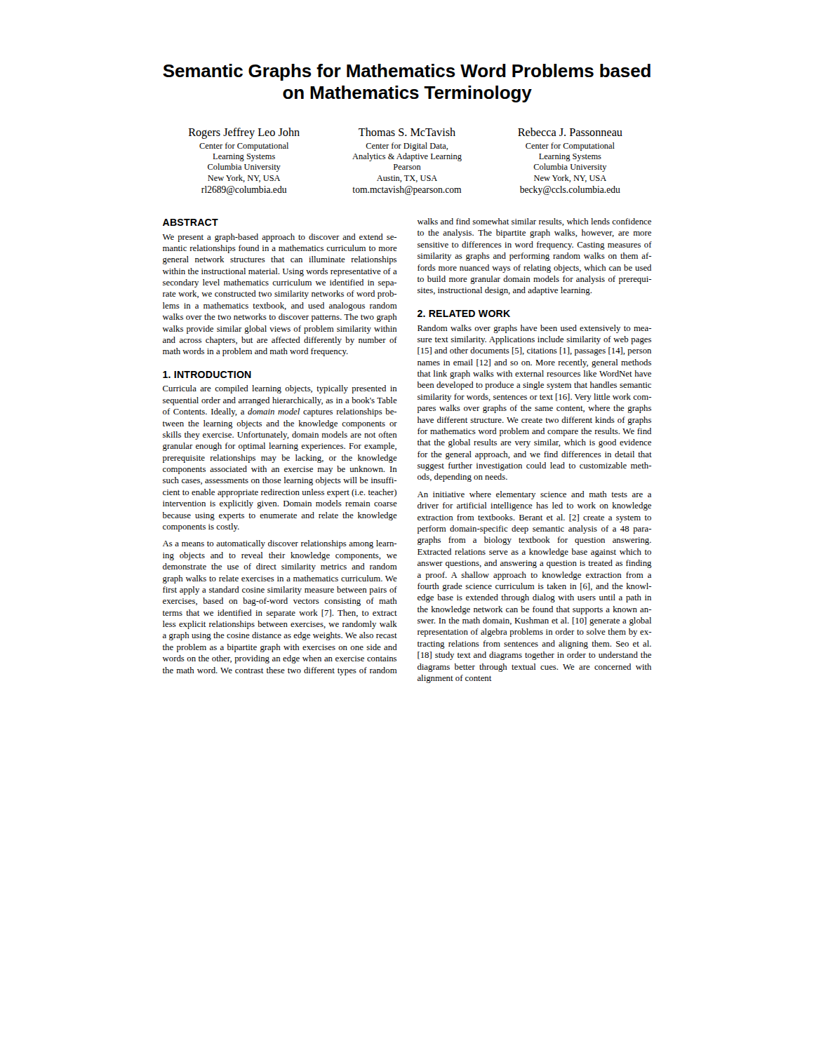Semantic Graphs for Mathematics Word Problems based
on Mathematics Terminology
| Rogers Jeffrey Leo John Center for Computational Learning Systems Columbia University New York, NY, USA rl2689@columbia.edu | Thomas S. McTavish Center for Digital Data, Analytics & Adaptive Learning Pearson Austin, TX, USA tom.mctavish@pearson.com | Rebecca J. Passonneau Center for Computational Learning Systems Columbia University New York, NY, USA becky@ccls.columbia.edu |
ABSTRACT
We present a graph-based approach to discover and extend semantic relationships found in a mathematics curriculum to more general network structures that can illuminate relationships within the instructional material. Using words representative of a secondary level mathematics curriculum we identified in separate work, we constructed two similarity networks of word problems in a mathematics textbook, and used analogous random walks over the two networks to discover patterns. The two graph walks provide similar global views of problem similarity within and across chapters, but are affected differently by number of math words in a problem and math word frequency.
1. INTRODUCTION
Curricula are compiled learning objects, typically presented in sequential order and arranged hierarchically, as in a book's Table of Contents. Ideally, a domain model captures relationships between the learning objects and the knowledge components or skills they exercise. Unfortunately, domain models are not often granular enough for optimal learning experiences. For example, prerequisite relationships may be lacking, or the knowledge components associated with an exercise may be unknown. In such cases, assessments on those learning objects will be insufficient to enable appropriate redirection unless expert (i.e. teacher) intervention is explicitly given. Domain models remain coarse because using experts to enumerate and relate the knowledge components is costly.
As a means to automatically discover relationships among learning objects and to reveal their knowledge components, we demonstrate the use of direct similarity metrics and random graph walks to relate exercises in a mathematics curriculum. We first apply a standard cosine similarity measure between pairs of exercises, based on bag-of-word vectors consisting of math terms that we identified in separate work [7]. Then, to extract less explicit relationships between exercises, we randomly walk a graph using the cosine distance as edge weights. We also recast the problem as a bipartite graph with exercises on one side and words on the other, providing an edge when an exercise contains the math word. We contrast these two different types of random walks and find somewhat similar results, which lends confidence to the analysis. The bipartite graph walks, however, are more sensitive to differences in word frequency. Casting measures of similarity as graphs and performing random walks on them affords more nuanced ways of relating objects, which can be used to build more granular domain models for analysis of prerequisites, instructional design, and adaptive learning.
2. RELATED WORK
Random walks over graphs have been used extensively to measure text similarity. Applications include similarity of web pages [15] and other documents [5], citations [1], passages [14], person names in email [12] and so on. More recently, general methods that link graph walks with external resources like WordNet have been developed to produce a single system that handles semantic similarity for words, sentences or text [16]. Very little work compares walks over graphs of the same content, where the graphs have different structure. We create two different kinds of graphs for mathematics word problem and compare the results. We find that the global results are very similar, which is good evidence for the general approach, and we find differences in detail that suggest further investigation could lead to customizable methods, depending on needs.
An initiative where elementary science and math tests are a driver for artificial intelligence has led to work on knowledge extraction from textbooks. Berant et al. [2] create a system to perform domain-specific deep semantic analysis of a 48 paragraphs from a biology textbook for question answering. Extracted relations serve as a knowledge base against which to answer questions, and answering a question is treated as finding a proof. A shallow approach to knowledge extraction from a fourth grade science curriculum is taken in [6], and the knowledge base is extended through dialog with users until a path in the knowledge network can be found that supports a known answer. In the math domain, Kushman et al. [10] generate a global representation of algebra problems in order to solve them by extracting relations from sentences and aligning them. Seo et al. [18] study text and diagrams together in order to understand the diagrams better through textual cues. We are concerned with alignment of content